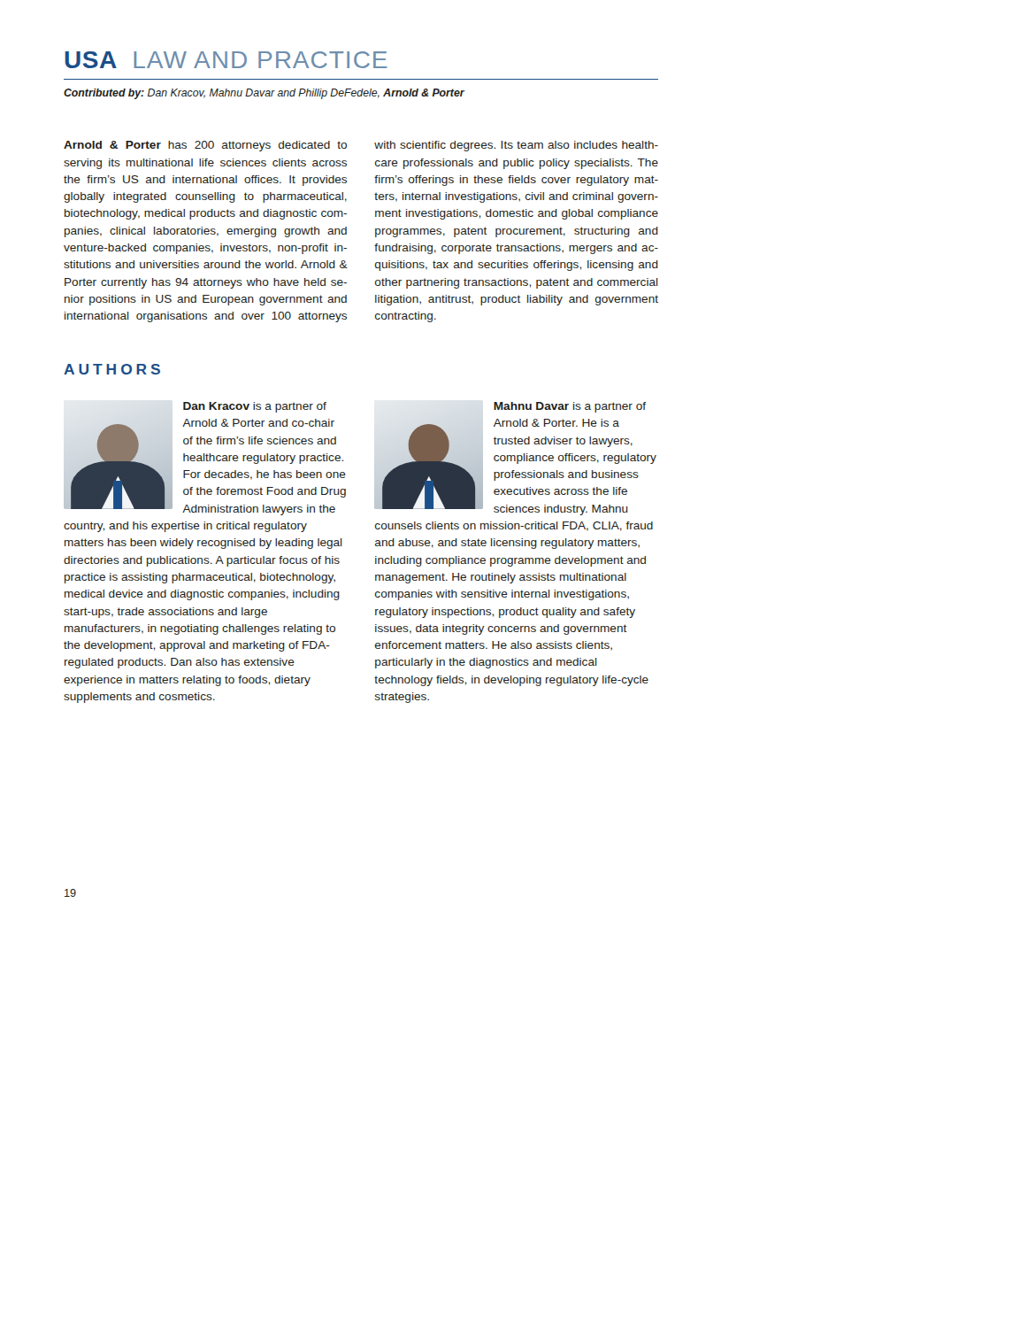USA LAW AND PRACTICE
Contributed by: Dan Kracov, Mahnu Davar and Phillip DeFedele, Arnold & Porter
Arnold & Porter has 200 attorneys dedicated to serving its multinational life sciences clients across the firm’s US and international offices. It provides globally integrated counselling to pharmaceutical, biotechnology, medical products and diagnostic companies, clinical laboratories, emerging growth and venture-backed companies, investors, non-profit institutions and universities around the world. Arnold & Porter currently has 94 attorneys who have held senior positions in US and European government and international organisations and over 100 attorneys with scientific degrees. Its team also includes healthcare professionals and public policy specialists. The firm’s offerings in these fields cover regulatory matters, internal investigations, civil and criminal government investigations, domestic and global compliance programmes, patent procurement, structuring and fundraising, corporate transactions, mergers and acquisitions, tax and securities offerings, licensing and other partnering transactions, patent and commercial litigation, antitrust, product liability and government contracting.
AUTHORS
Dan Kracov is a partner of Arnold & Porter and co-chair of the firm’s life sciences and healthcare regulatory practice. For decades, he has been one of the foremost Food and Drug Administration lawyers in the country, and his expertise in critical regulatory matters has been widely recognised by leading legal directories and publications. A particular focus of his practice is assisting pharmaceutical, biotechnology, medical device and diagnostic companies, including start-ups, trade associations and large manufacturers, in negotiating challenges relating to the development, approval and marketing of FDA-regulated products. Dan also has extensive experience in matters relating to foods, dietary supplements and cosmetics.
Mahnu Davar is a partner of Arnold & Porter. He is a trusted adviser to lawyers, compliance officers, regulatory professionals and business executives across the life sciences industry. Mahnu counsels clients on mission-critical FDA, CLIA, fraud and abuse, and state licensing regulatory matters, including compliance programme development and management. He routinely assists multinational companies with sensitive internal investigations, regulatory inspections, product quality and safety issues, data integrity concerns and government enforcement matters. He also assists clients, particularly in the diagnostics and medical technology fields, in developing regulatory life-cycle strategies.
19